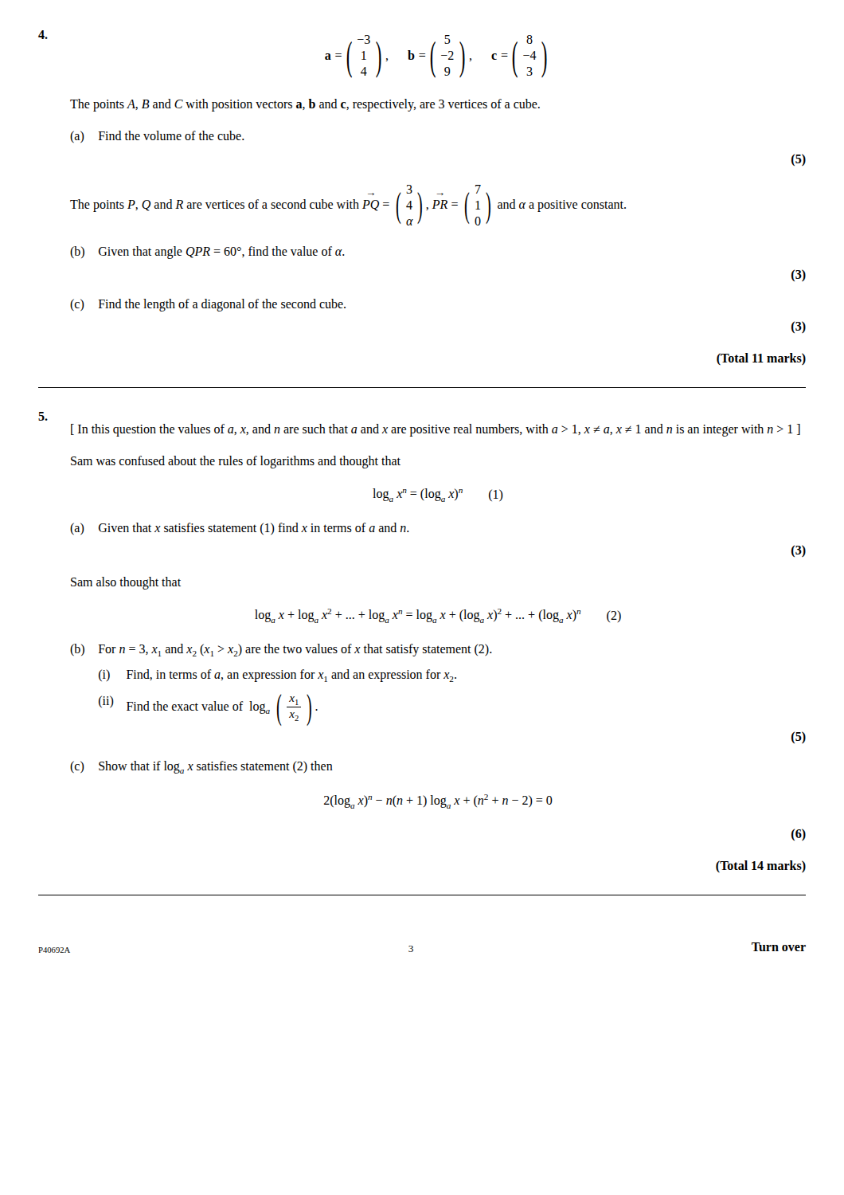4.
a = (−314), b = (5−29), c = (8−43)
The points A, B and C with position vectors a, b and c, respectively, are 3 vertices of a cube.
(a)
Find the volume of the cube.
(5)
The points P, Q and R are vertices of a second cube with PQ = (34 α), PR = (710) and α a positive constant.
(b)
Given that angle QPR = 60°, find the value of α.
(3)
(c)
Find the length of a diagonal of the second cube.
(3)
(Total 11 marks)
5.
[ In this question the values of a, x, and n are such that a and x are positive real numbers, with a > 1, x ≠ a, x ≠ 1 and n is an integer with n > 1 ]
Sam was confused about the rules of logarithms and thought that
loga xn = (loga x)n(1)
(a)
Given that x satisfies statement (1) find x in terms of a and n.
(3)
Sam also thought that
loga x + loga x2 + ... + loga xn = loga x + (loga x)2 + ... + (loga x)n(2)
(b)
For n = 3, x1 and x2 (x1 > x2) are the two values of x that satisfy statement (2).
(i)
Find, in terms of a, an expression for x1 and an expression for x2.
(ii)
Find the exact value of loga (x1 x2).
(5)
(c)
Show that if loga x satisfies statement (2) then
2(loga x)n − n(n + 1) loga x + (n2 + n − 2) = 0
(6)
(Total 14 marks)
P40692A 3 Turn over